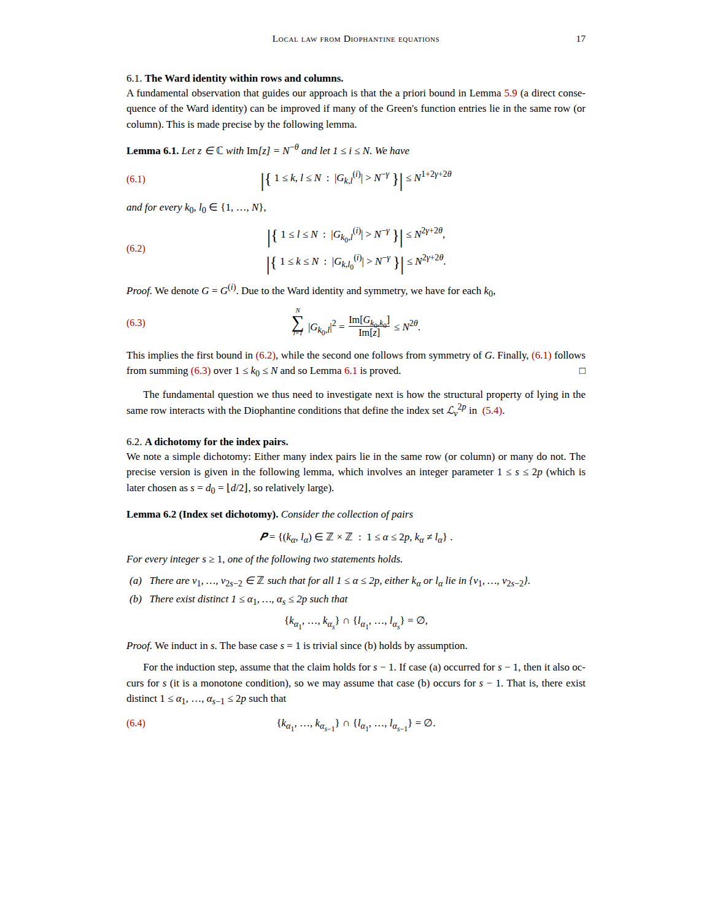Local law from Diophantine equations 17
6.1. The Ward identity within rows and columns.
A fundamental observation that guides our approach is that the a priori bound in Lemma 5.9 (a direct consequence of the Ward identity) can be improved if many of the Green's function entries lie in the same row (or column). This is made precise by the following lemma.
Lemma 6.1. Let z ∈ ℂ with Im[z] = N−θ and let 1 ≤ i ≤ N. We have
(6.1) |{ 1 ≤ k, l ≤ N : |Gk,l(i)| > N−γ }| ≤ N1+2γ+2θ
and for every k0, l0 ∈ {1, …, N},
(6.2)
|{ 1 ≤ l ≤ N : |Gk0,l(i)| > N−γ }| ≤ N2γ+2θ,
|{ 1 ≤ k ≤ N : |Gk,l0(i)| > N−γ }| ≤ N2γ+2θ.
Proof. We denote G = G(i). Due to the Ward identity and symmetry, we have for each k0,
(6.3) N ∑ l=1 |Gk0,l|2 = Im[Gk0,k0] Im[z] ≤ N2θ.
This implies the first bound in (6.2), while the second one follows from symmetry of G. Finally, (6.1) follows from summing (6.3) over 1 ≤ k0 ≤ N and so Lemma 6.1 is proved. □
The fundamental question we thus need to investigate next is how the structural property of lying in the same row interacts with the Diophantine conditions that define the index set ℒv2p in (5.4).
6.2. A dichotomy for the index pairs.
We note a simple dichotomy: Either many index pairs lie in the same row (or column) or many do not. The precise version is given in the following lemma, which involves an integer parameter 1 ≤ s ≤ 2p (which is later chosen as s = d0 = ⌊d/2⌋, so relatively large).
Lemma 6.2 (Index set dichotomy). Consider the collection of pairs
𝑷 = {(kα, lα) ∈ ℤ × ℤ : 1 ≤ α ≤ 2p, kα ≠ lα} .
For every integer s ≥ 1, one of the following two statements holds.
(a) There are ν1, …, ν2s−2 ∈ ℤ such that for all 1 ≤ α ≤ 2p, either kα or lα lie in {ν1, …, ν2s−2}.
(b) There exist distinct 1 ≤ α1, …, αs ≤ 2p such that
{kα1, …, kαs} ∩ {lα1, …, lαs} = ∅,
Proof. We induct in s. The base case s = 1 is trivial since (b) holds by assumption.
For the induction step, assume that the claim holds for s − 1. If case (a) occurred for s − 1, then it also occurs for s (it is a monotone condition), so we may assume that case (b) occurs for s − 1. That is, there exist distinct 1 ≤ α1, …, αs−1 ≤ 2p such that
(6.4) {kα1, …, kαs−1} ∩ {lα1, …, lαs−1} = ∅.